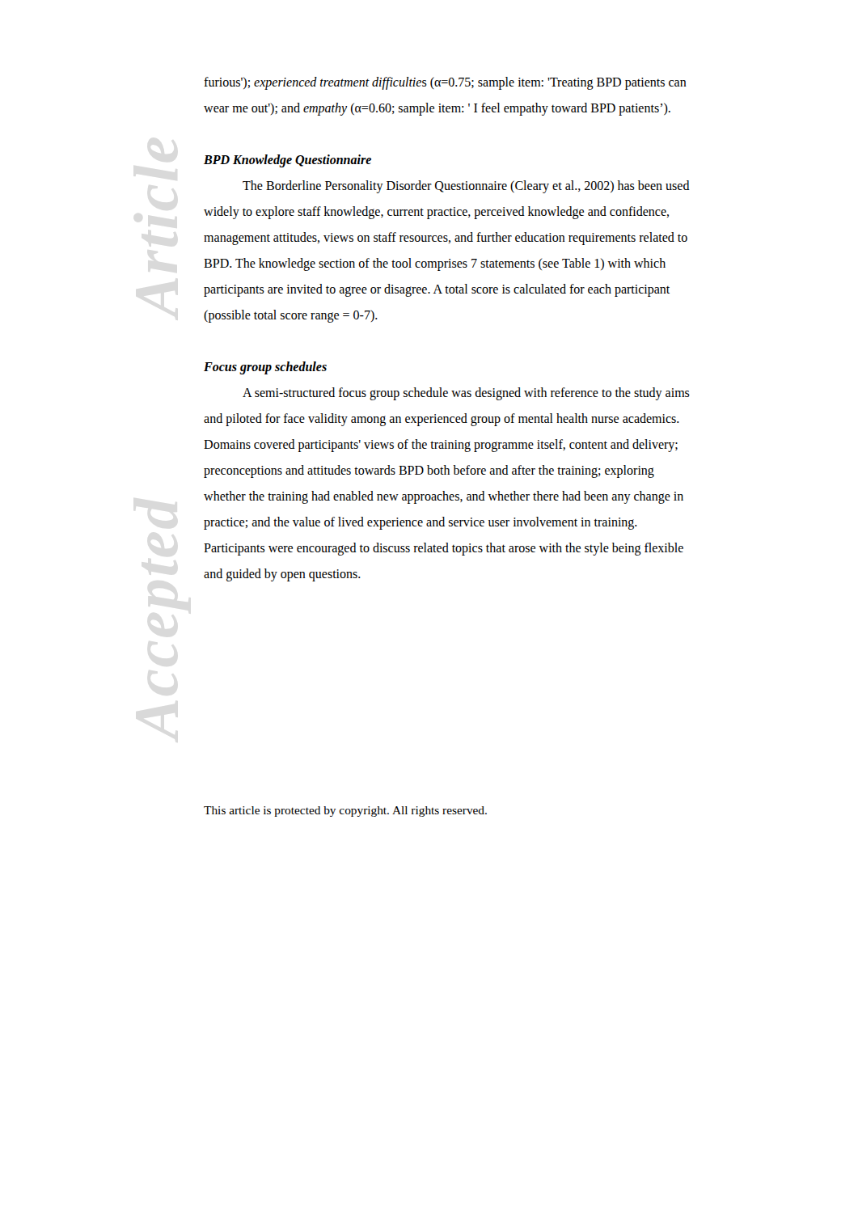Article Accepted
furious'); experienced treatment difficulties (α=0.75; sample item: 'Treating BPD patients can wear me out'); and empathy (α=0.60; sample item: ' I feel empathy toward BPD patients’).
BPD Knowledge Questionnaire
The Borderline Personality Disorder Questionnaire (Cleary et al., 2002) has been used widely to explore staff knowledge, current practice, perceived knowledge and confidence, management attitudes, views on staff resources, and further education requirements related to BPD. The knowledge section of the tool comprises 7 statements (see Table 1) with which participants are invited to agree or disagree. A total score is calculated for each participant (possible total score range = 0-7).
Focus group schedules
A semi-structured focus group schedule was designed with reference to the study aims and piloted for face validity among an experienced group of mental health nurse academics. Domains covered participants' views of the training programme itself, content and delivery; preconceptions and attitudes towards BPD both before and after the training; exploring whether the training had enabled new approaches, and whether there had been any change in practice; and the value of lived experience and service user involvement in training. Participants were encouraged to discuss related topics that arose with the style being flexible and guided by open questions.
This article is protected by copyright. All rights reserved.